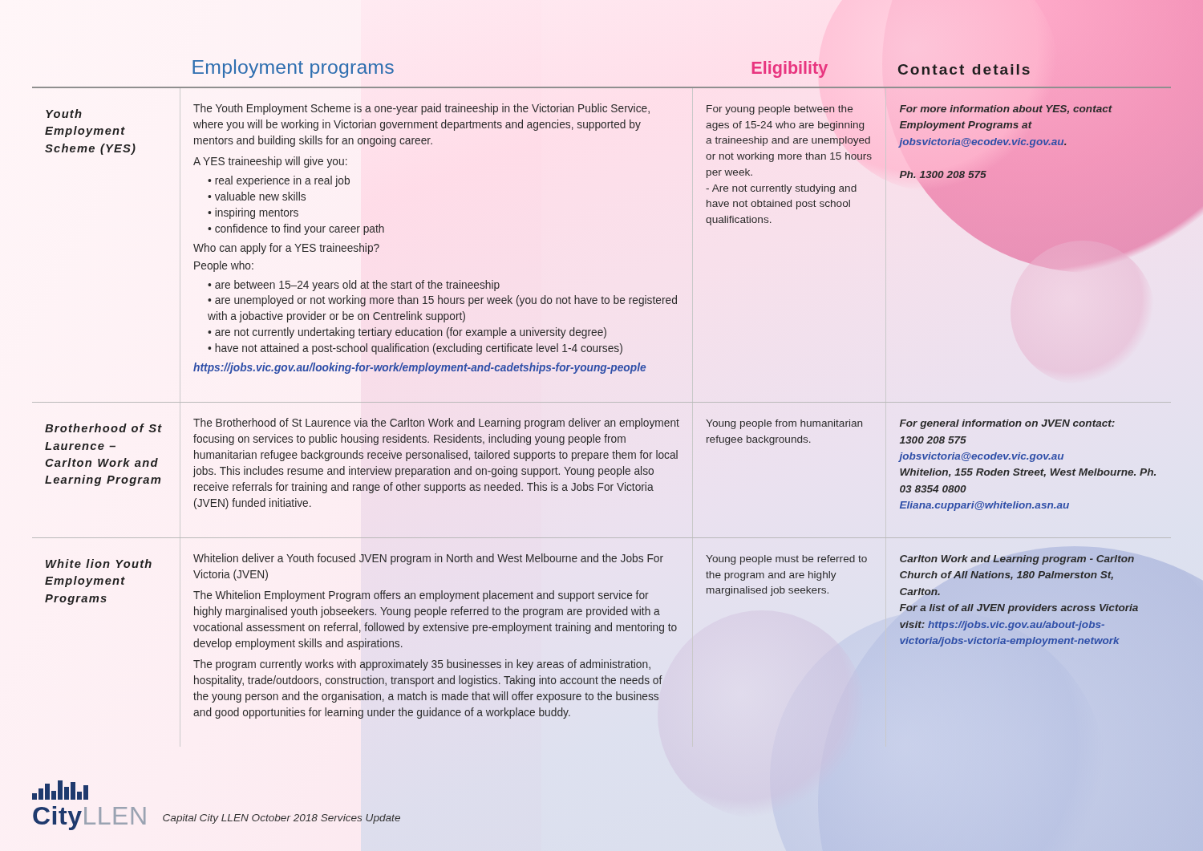| | Employment programs | Eligibility | Contact details |
| --- | --- | --- | --- |
| Youth Employment Scheme (YES) | The Youth Employment Scheme is a one-year paid traineeship in the Victorian Public Service, where you will be working in Victorian government departments and agencies, supported by mentors and building skills for an ongoing career. A YES traineeship will give you: real experience in a real job valuable new skills inspiring mentors confidence to find your career path Who can apply for a YES traineeship? People who: are between 15–24 years old at the start of the traineeship are unemployed or not working more than 15 hours per week (you do not have to be registered with a jobactive provider or be on Centrelink support) are not currently undertaking tertiary education (for example a university degree) have not attained a post-school qualification (excluding certificate level 1-4 courses) https://jobs.vic.gov.au/looking-for-work/employment-and-cadetships-for-young-people | For young people between the ages of 15-24 who are beginning a traineeship and are unemployed or not working more than 15 hours per week. - Are not currently studying and have not obtained post school qualifications. | For more information about YES, contact Employment Programs at jobsvictoria@ecodev.vic.gov.au . Ph. 1300 208 575 |
| Brotherhood of St Laurence – Carlton Work and Learning Program | The Brotherhood of St Laurence via the Carlton Work and Learning program deliver an employment focusing on services to public housing residents. Residents, including young people from humanitarian refugee backgrounds receive personalised, tailored supports to prepare them for local jobs. This includes resume and interview preparation and on-going support. Young people also receive referrals for training and range of other supports as needed. This is a Jobs For Victoria (JVEN) funded initiative. | Young people from humanitarian refugee backgrounds. | For general information on JVEN contact: 1300 208 575 jobsvictoria@ecodev.vic.gov.au Whitelion, 155 Roden Street, West Melbourne. Ph. 03 8354 0800 Eliana.cuppari@whitelion.asn.au |
| White lion Youth Employment Programs | Whitelion deliver a Youth focused JVEN program in North and West Melbourne and the Jobs For Victoria (JVEN) The Whitelion Employment Program offers an employment placement and support service for highly marginalised youth jobseekers. Young people referred to the program are provided with a vocational assessment on referral, followed by extensive pre-employment training and mentoring to develop employment skills and aspirations. The program currently works with approximately 35 businesses in key areas of administration, hospitality, trade/outdoors, construction, transport and logistics. Taking into account the needs of the young person and the organisation, a match is made that will offer exposure to the business and good opportunities for learning under the guidance of a workplace buddy. | Young people must be referred to the program and are highly marginalised job seekers. | Carlton Work and Learning program - Carlton Church of All Nations, 180 Palmerston St, Carlton. For a list of all JVEN providers across Victoria visit: https://jobs.vic.gov.au/about-jobs-victoria/jobs-victoria-employment-network |
City LLEN
Capital City LLEN October 2018 Services Update